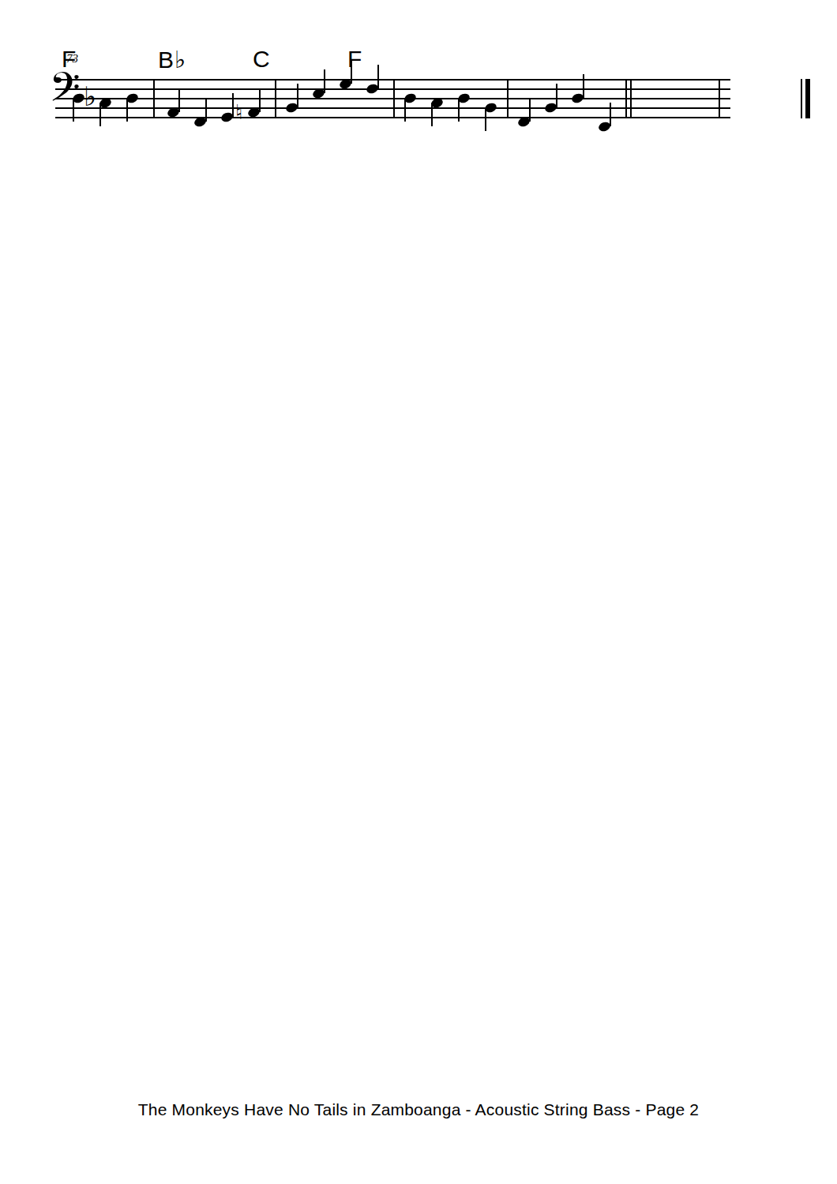𝄢
♭
73
F
B♭
C
F
♮
The Monkeys Have No Tails in Zamboanga - Acoustic String Bass - Page 2